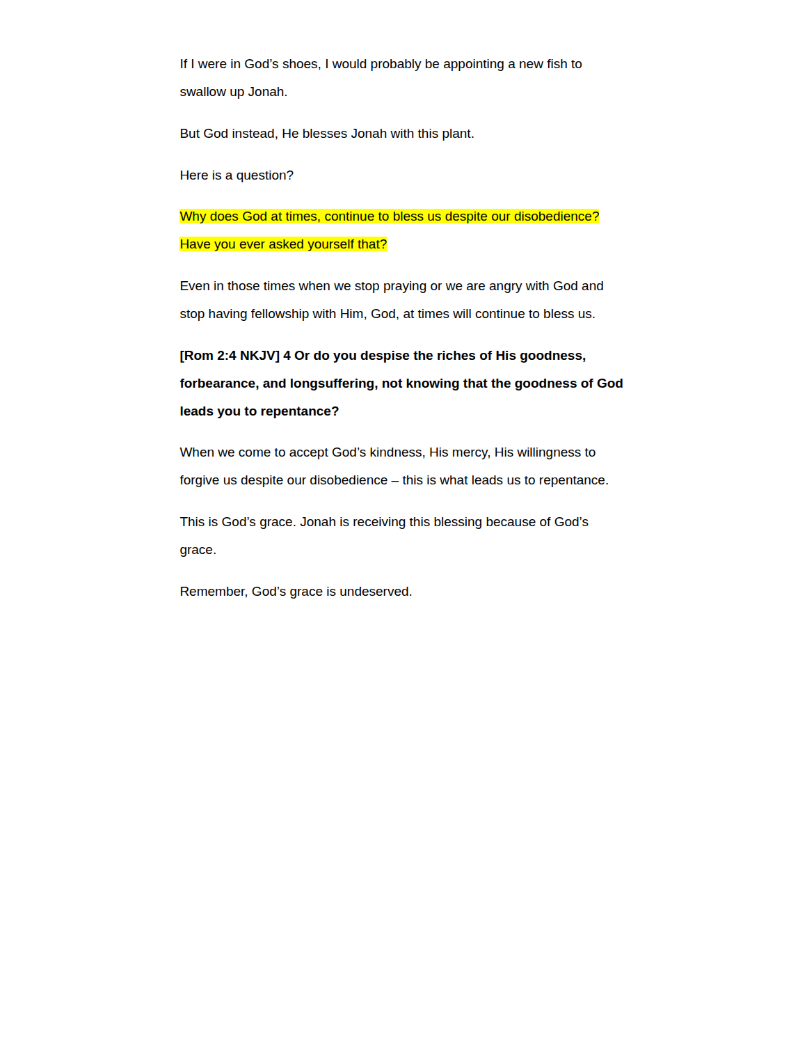If I were in God’s shoes, I would probably be appointing a new fish to swallow up Jonah.
But God instead, He blesses Jonah with this plant.
Here is a question?
Why does God at times, continue to bless us despite our disobedience? Have you ever asked yourself that?
Even in those times when we stop praying or we are angry with God and stop having fellowship with Him, God, at times will continue to bless us.
[Rom 2:4 NKJV] 4 Or do you despise the riches of His goodness, forbearance, and longsuffering, not knowing that the goodness of God leads you to repentance?
When we come to accept God’s kindness, His mercy, His willingness to forgive us despite our disobedience – this is what leads us to repentance.
This is God’s grace. Jonah is receiving this blessing because of God’s grace.
Remember, God’s grace is undeserved.